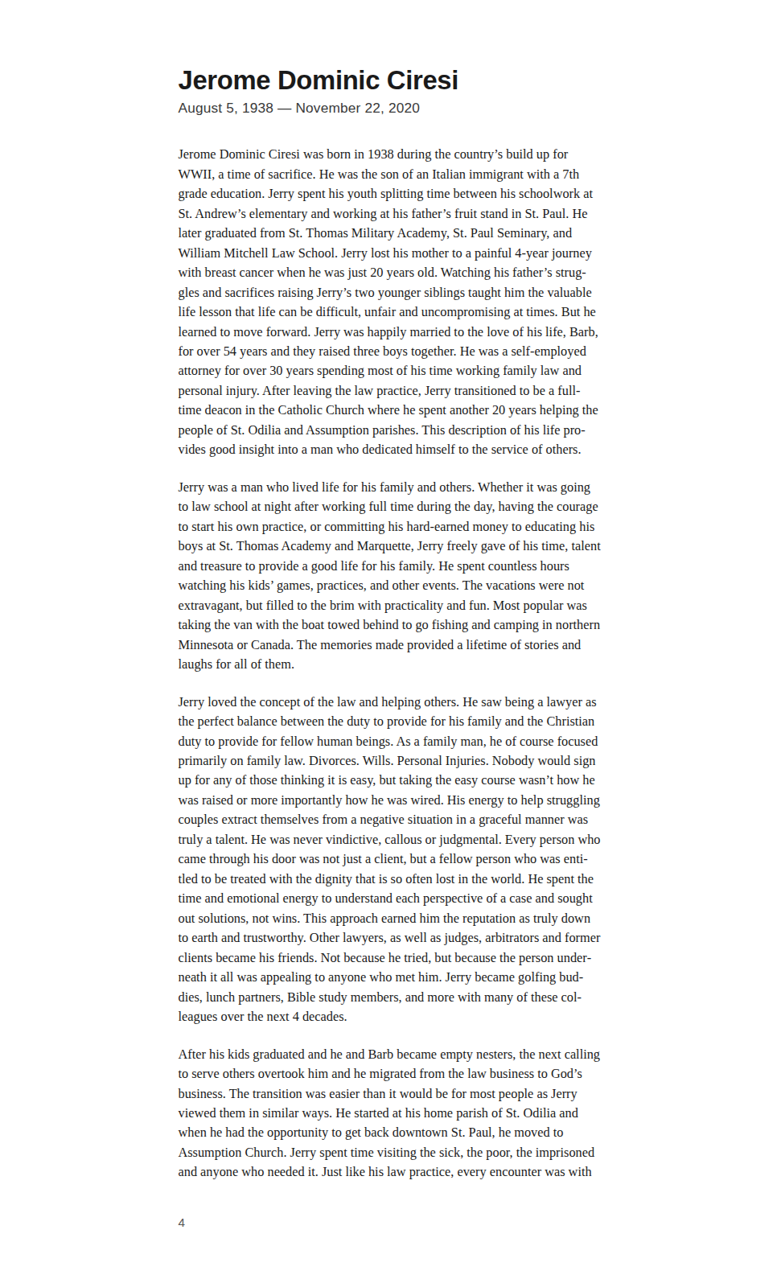Jerome Dominic Ciresi
August 5, 1938 — November 22, 2020
Jerome Dominic Ciresi was born in 1938 during the country’s build up for WWII, a time of sacrifice. He was the son of an Italian immigrant with a 7th grade education. Jerry spent his youth splitting time between his schoolwork at St. Andrew’s elementary and working at his father’s fruit stand in St. Paul. He later graduated from St. Thomas Military Academy, St. Paul Seminary, and William Mitchell Law School. Jerry lost his mother to a painful 4-year journey with breast cancer when he was just 20 years old. Watching his father’s struggles and sacrifices raising Jerry’s two younger siblings taught him the valuable life lesson that life can be difficult, unfair and uncompromising at times. But he learned to move forward. Jerry was happily married to the love of his life, Barb, for over 54 years and they raised three boys together. He was a self-employed attorney for over 30 years spending most of his time working family law and personal injury. After leaving the law practice, Jerry transitioned to be a full-time deacon in the Catholic Church where he spent another 20 years helping the people of St. Odilia and Assumption parishes. This description of his life provides good insight into a man who dedicated himself to the service of others.
Jerry was a man who lived life for his family and others. Whether it was going to law school at night after working full time during the day, having the courage to start his own practice, or committing his hard-earned money to educating his boys at St. Thomas Academy and Marquette, Jerry freely gave of his time, talent and treasure to provide a good life for his family. He spent countless hours watching his kids’ games, practices, and other events. The vacations were not extravagant, but filled to the brim with practicality and fun. Most popular was taking the van with the boat towed behind to go fishing and camping in northern Minnesota or Canada. The memories made provided a lifetime of stories and laughs for all of them.
Jerry loved the concept of the law and helping others. He saw being a lawyer as the perfect balance between the duty to provide for his family and the Christian duty to provide for fellow human beings. As a family man, he of course focused primarily on family law. Divorces. Wills. Personal Injuries. Nobody would sign up for any of those thinking it is easy, but taking the easy course wasn’t how he was raised or more importantly how he was wired. His energy to help struggling couples extract themselves from a negative situation in a graceful manner was truly a talent. He was never vindictive, callous or judgmental. Every person who came through his door was not just a client, but a fellow person who was entitled to be treated with the dignity that is so often lost in the world. He spent the time and emotional energy to understand each perspective of a case and sought out solutions, not wins. This approach earned him the reputation as truly down to earth and trustworthy. Other lawyers, as well as judges, arbitrators and former clients became his friends. Not because he tried, but because the person underneath it all was appealing to anyone who met him. Jerry became golfing buddies, lunch partners, Bible study members, and more with many of these colleagues over the next 4 decades.
After his kids graduated and he and Barb became empty nesters, the next calling to serve others overtook him and he migrated from the law business to God’s business. The transition was easier than it would be for most people as Jerry viewed them in similar ways. He started at his home parish of St. Odilia and when he had the opportunity to get back downtown St. Paul, he moved to Assumption Church. Jerry spent time visiting the sick, the poor, the imprisoned and anyone who needed it. Just like his law practice, every encounter was with
4